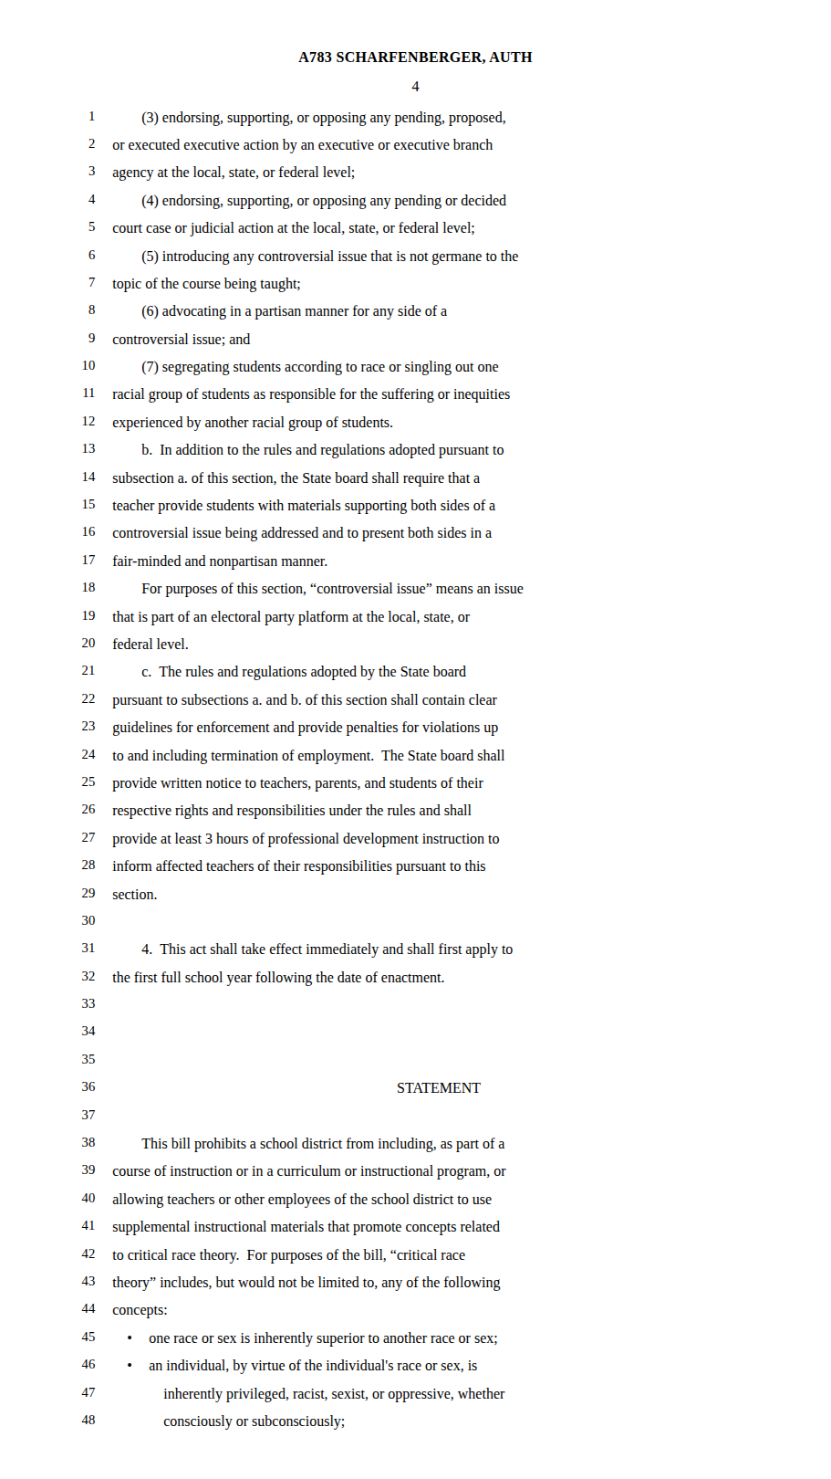A783 SCHARFENBERGER, AUTH
4
(3) endorsing, supporting, or opposing any pending, proposed,
or executed executive action by an executive or executive branch
agency at the local, state, or federal level;
(4) endorsing, supporting, or opposing any pending or decided
court case or judicial action at the local, state, or federal level;
(5) introducing any controversial issue that is not germane to the
topic of the course being taught;
(6) advocating in a partisan manner for any side of a
controversial issue; and
(7) segregating students according to race or singling out one
racial group of students as responsible for the suffering or inequities
experienced by another racial group of students.
b. In addition to the rules and regulations adopted pursuant to
subsection a. of this section, the State board shall require that a
teacher provide students with materials supporting both sides of a
controversial issue being addressed and to present both sides in a
fair-minded and nonpartisan manner.
For purposes of this section, “controversial issue” means an issue
that is part of an electoral party platform at the local, state, or
federal level.
c. The rules and regulations adopted by the State board
pursuant to subsections a. and b. of this section shall contain clear
guidelines for enforcement and provide penalties for violations up
to and including termination of employment. The State board shall
provide written notice to teachers, parents, and students of their
respective rights and responsibilities under the rules and shall
provide at least 3 hours of professional development instruction to
inform affected teachers of their responsibilities pursuant to this
section.
4. This act shall take effect immediately and shall first apply to
the first full school year following the date of enactment.
STATEMENT
This bill prohibits a school district from including, as part of a
course of instruction or in a curriculum or instructional program, or
allowing teachers or other employees of the school district to use
supplemental instructional materials that promote concepts related
to critical race theory. For purposes of the bill, “critical race
theory” includes, but would not be limited to, any of the following
concepts:
one race or sex is inherently superior to another race or sex;
an individual, by virtue of the individual's race or sex, is
inherently privileged, racist, sexist, or oppressive, whether
consciously or subconsciously;